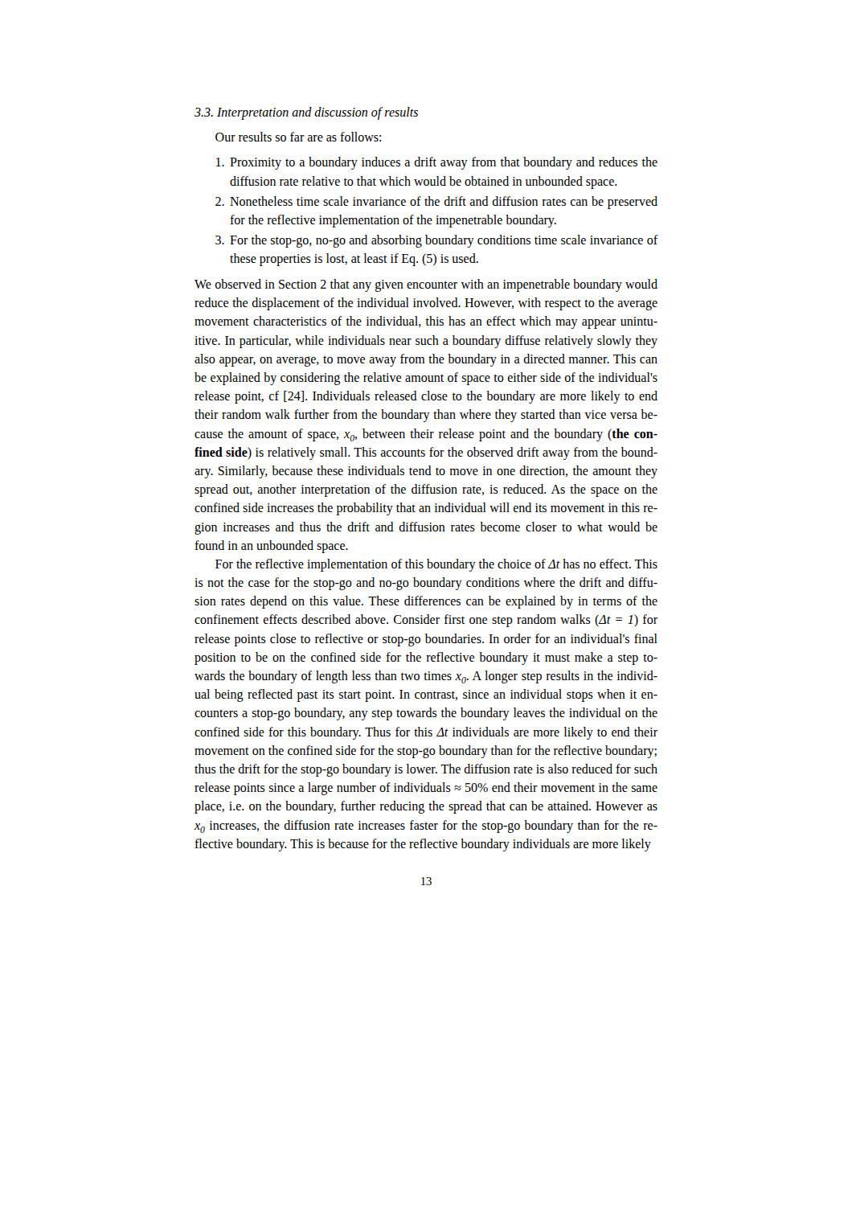3.3. Interpretation and discussion of results
Our results so far are as follows:
Proximity to a boundary induces a drift away from that boundary and reduces the diffusion rate relative to that which would be obtained in unbounded space.
Nonetheless time scale invariance of the drift and diffusion rates can be preserved for the reflective implementation of the impenetrable boundary.
For the stop-go, no-go and absorbing boundary conditions time scale invariance of these properties is lost, at least if Eq. (5) is used.
We observed in Section 2 that any given encounter with an impenetrable boundary would reduce the displacement of the individual involved. However, with respect to the average movement characteristics of the individual, this has an effect which may appear unintuitive. In particular, while individuals near such a boundary diffuse relatively slowly they also appear, on average, to move away from the boundary in a directed manner. This can be explained by considering the relative amount of space to either side of the individual's release point, cf [24]. Individuals released close to the boundary are more likely to end their random walk further from the boundary than where they started than vice versa because the amount of space, x0, between their release point and the boundary (the confined side) is relatively small. This accounts for the observed drift away from the boundary. Similarly, because these individuals tend to move in one direction, the amount they spread out, another interpretation of the diffusion rate, is reduced. As the space on the confined side increases the probability that an individual will end its movement in this region increases and thus the drift and diffusion rates become closer to what would be found in an unbounded space.
For the reflective implementation of this boundary the choice of Δt has no effect. This is not the case for the stop-go and no-go boundary conditions where the drift and diffusion rates depend on this value. These differences can be explained by in terms of the confinement effects described above. Consider first one step random walks (Δt = 1) for release points close to reflective or stop-go boundaries. In order for an individual's final position to be on the confined side for the reflective boundary it must make a step towards the boundary of length less than two times x0. A longer step results in the individual being reflected past its start point. In contrast, since an individual stops when it encounters a stop-go boundary, any step towards the boundary leaves the individual on the confined side for this boundary. Thus for this Δt individuals are more likely to end their movement on the confined side for the stop-go boundary than for the reflective boundary; thus the drift for the stop-go boundary is lower. The diffusion rate is also reduced for such release points since a large number of individuals ≈ 50% end their movement in the same place, i.e. on the boundary, further reducing the spread that can be attained. However as x0 increases, the diffusion rate increases faster for the stop-go boundary than for the reflective boundary. This is because for the reflective boundary individuals are more likely
13